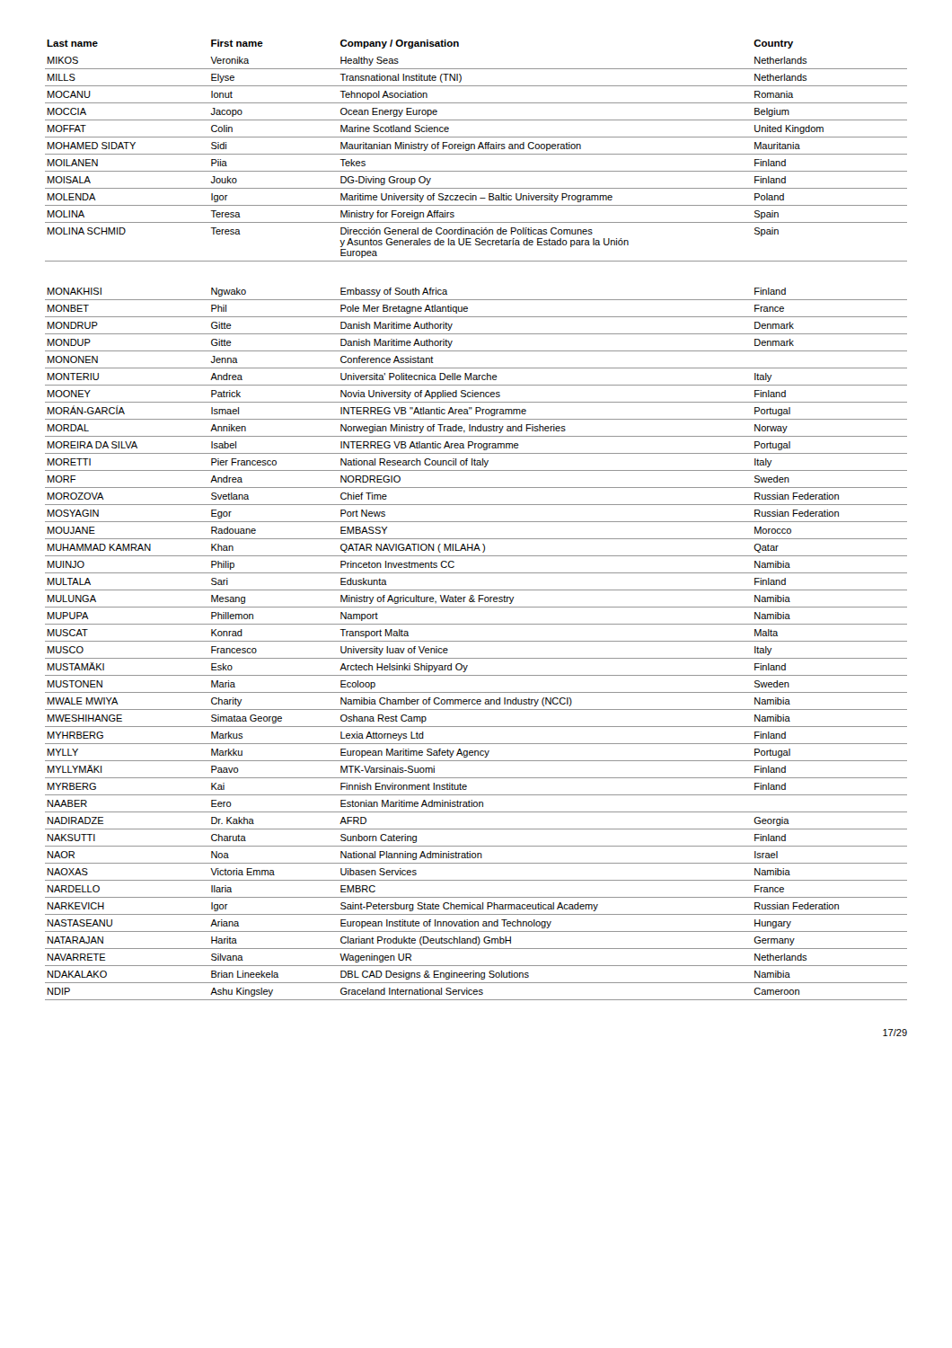| Last name | First name | Company / Organisation | Country |
| --- | --- | --- | --- |
| MIKOS | Veronika | Healthy Seas | Netherlands |
| MILLS | Elyse | Transnational Institute (TNI) | Netherlands |
| MOCANU | Ionut | Tehnopol Asociation | Romania |
| MOCCIA | Jacopo | Ocean Energy Europe | Belgium |
| MOFFAT | Colin | Marine Scotland Science | United Kingdom |
| MOHAMED SIDATY | Sidi | Mauritanian Ministry of Foreign Affairs and Cooperation | Mauritania |
| MOILANEN | Piia | Tekes | Finland |
| MOISALA | Jouko | DG-Diving Group Oy | Finland |
| MOLENDA | Igor | Maritime University of Szczecin – Baltic University Programme | Poland |
| MOLINA | Teresa | Ministry for Foreign Affairs | Spain |
| MOLINA SCHMID | Teresa | Dirección General de Coordinación de Políticas Comunes y Asuntos Generales de la UE Secretaría de Estado para la Unión Europea | Spain |
| MONAKHISI | Ngwako | Embassy of South Africa | Finland |
| MONBET | Phil | Pole Mer Bretagne Atlantique | France |
| MONDRUP | Gitte | Danish Maritime Authority | Denmark |
| MONDUP | Gitte | Danish Maritime Authority | Denmark |
| MONONEN | Jenna | Conference Assistant | |
| MONTERIU | Andrea | Universita' Politecnica Delle Marche | Italy |
| MOONEY | Patrick | Novia University of Applied Sciences | Finland |
| MORÁN-GARCÍA | Ismael | INTERREG VB "Atlantic Area" Programme | Portugal |
| MORDAL | Anniken | Norwegian Ministry of Trade, Industry and Fisheries | Norway |
| MOREIRA DA SILVA | Isabel | INTERREG VB Atlantic Area Programme | Portugal |
| MORETTI | Pier Francesco | National Research Council of Italy | Italy |
| MORF | Andrea | NORDREGIO | Sweden |
| MOROZOVA | Svetlana | Chief Time | Russian Federation |
| MOSYAGIN | Egor | Port News | Russian Federation |
| MOUJANE | Radouane | EMBASSY | Morocco |
| MUHAMMAD KAMRAN | Khan | QATAR NAVIGATION ( MILAHA ) | Qatar |
| MUINJO | Philip | Princeton Investments CC | Namibia |
| MULTALA | Sari | Eduskunta | Finland |
| MULUNGA | Mesang | Ministry of Agriculture, Water & Forestry | Namibia |
| MUPUPA | Phillemon | Namport | Namibia |
| MUSCAT | Konrad | Transport Malta | Malta |
| MUSCO | Francesco | University Iuav of Venice | Italy |
| MUSTAMÄKI | Esko | Arctech Helsinki Shipyard Oy | Finland |
| MUSTONEN | Maria | Ecoloop | Sweden |
| MWALE MWIYA | Charity | Namibia Chamber of Commerce and Industry (NCCI) | Namibia |
| MWESHIHANGE | Simataa George | Oshana Rest Camp | Namibia |
| MYHRBERG | Markus | Lexia Attorneys Ltd | Finland |
| MYLLY | Markku | European Maritime Safety Agency | Portugal |
| MYLLYMÄKI | Paavo | MTK-Varsinais-Suomi | Finland |
| MYRBERG | Kai | Finnish Environment Institute | Finland |
| NAABER | Eero | Estonian Maritime Administration | |
| NADIRADZE | Dr. Kakha | AFRD | Georgia |
| NAKSUTTI | Charuta | Sunborn Catering | Finland |
| NAOR | Noa | National Planning Administration | Israel |
| NAOXAS | Victoria Emma | Uibasen Services | Namibia |
| NARDELLO | Ilaria | EMBRC | France |
| NARKEVICH | Igor | Saint-Petersburg State Chemical Pharmaceutical Academy | Russian Federation |
| NASTASEANU | Ariana | European Institute of Innovation and Technology | Hungary |
| NATARAJAN | Harita | Clariant Produkte (Deutschland) GmbH | Germany |
| NAVARRETE | Silvana | Wageningen UR | Netherlands |
| NDAKALAKO | Brian Lineekela | DBL CAD Designs & Engineering Solutions | Namibia |
| NDIP | Ashu Kingsley | Graceland International Services | Cameroon |
17/29